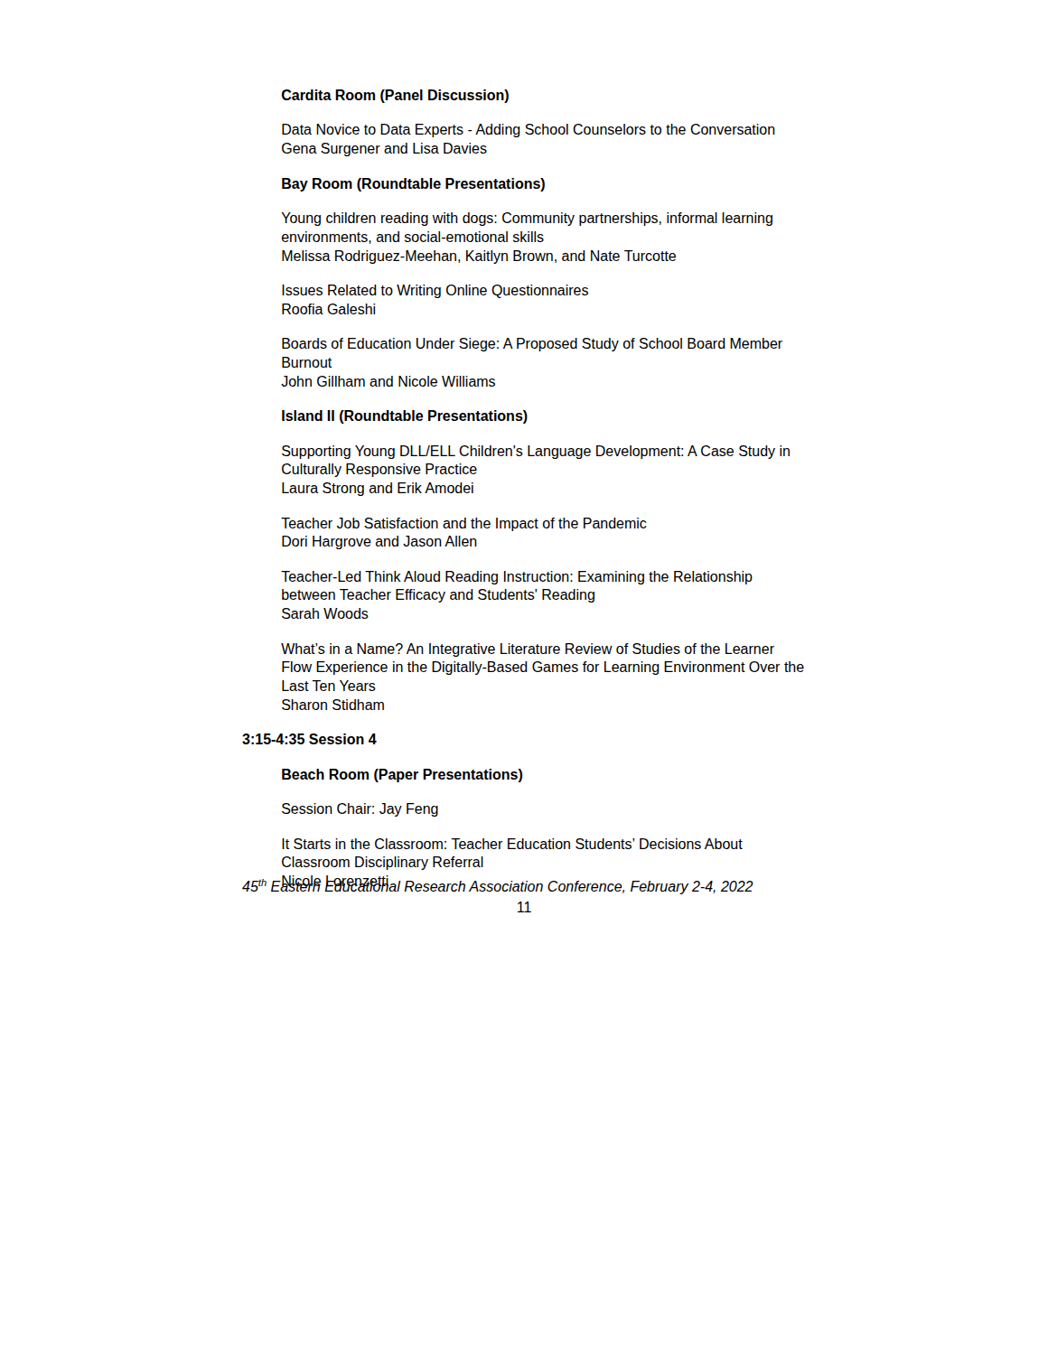Cardita Room (Panel Discussion)
Data Novice to Data Experts - Adding School Counselors to the Conversation
Gena Surgener and Lisa Davies
Bay Room (Roundtable Presentations)
Young children reading with dogs: Community partnerships, informal learning environments, and social-emotional skills
Melissa Rodriguez-Meehan, Kaitlyn Brown, and Nate Turcotte
Issues Related to Writing Online Questionnaires
Roofia Galeshi
Boards of Education Under Siege: A Proposed Study of School Board Member Burnout
John Gillham and Nicole Williams
Island II (Roundtable Presentations)
Supporting Young DLL/ELL Children's Language Development: A Case Study in Culturally Responsive Practice
Laura Strong and Erik Amodei
Teacher Job Satisfaction and the Impact of the Pandemic
Dori Hargrove and Jason Allen
Teacher-Led Think Aloud Reading Instruction: Examining the Relationship between Teacher Efficacy and Students' Reading
Sarah Woods
What’s in a Name? An Integrative Literature Review of Studies of the Learner Flow Experience in the Digitally-Based Games for Learning Environment Over the Last Ten Years
Sharon Stidham
3:15-4:35 Session 4
Beach Room (Paper Presentations)
Session Chair: Jay Feng
It Starts in the Classroom: Teacher Education Students’ Decisions About Classroom Disciplinary Referral
Nicole Lorenzetti
45th Eastern Educational Research Association Conference, February 2-4, 2022
11